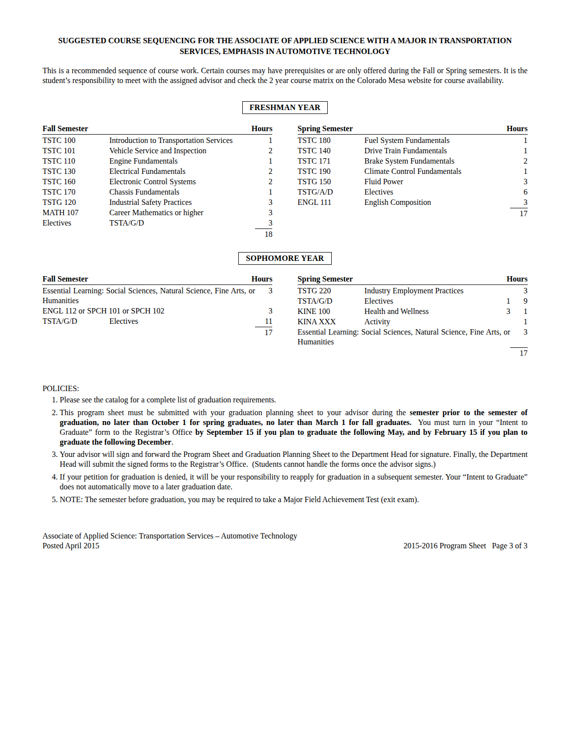Suggested Course Sequencing for the Associate of Applied Science with a Major in Transportation Services, Emphasis in Automotive Technology
This is a recommended sequence of course work. Certain courses may have prerequisites or are only offered during the Fall or Spring semesters. It is the student’s responsibility to meet with the assigned advisor and check the 2 year course matrix on the Colorado Mesa website for course availability.
FRESHMAN YEAR
Fall Semester Hours
| TSTC 100 | Introduction to Transportation Services | 1 |
| TSTC 101 | Vehicle Service and Inspection | 2 |
| TSTC 110 | Engine Fundamentals | 1 |
| TSTC 130 | Electrical Fundamentals | 2 |
| TSTC 160 | Electronic Control Systems | 2 |
| TSTC 170 | Chassis Fundamentals | 1 |
| TSTG 120 | Industrial Safety Practices | 3 |
| MATH 107 | Career Mathematics or higher | 3 |
| Electives | TSTA/G/D | 3 |
| | | 18 |
Spring Semester Hours
| TSTC 180 | Fuel System Fundamentals | 1 |
| TSTC 140 | Drive Train Fundamentals | 1 |
| TSTC 171 | Brake System Fundamentals | 2 |
| TSTC 190 | Climate Control Fundamentals | 1 |
| TSTG 150 | Fluid Power | 3 |
| TSTG/A/D | Electives | 6 |
| ENGL 111 | English Composition | 3 |
| | | 17 |
SOPHOMORE YEAR
Fall Semester Hours
| Essential Learning: Social Sciences, Natural Science, Fine Arts, or Humanities | 3 |
| ENGL 112 or SPCH 101 or SPCH 102 | 3 |
| TSTA/G/D | Electives | 11 |
| | | 17 |
Spring Semester Hours
| TSTG 220 | Industry Employment Practices | | 3 |
| TSTA/G/D | Electives | 1 | 9 |
| KINE 100 | Health and Wellness | 3 | 1 |
| KINA XXX | Activity | | 1 |
| Essential Learning: Social Sciences, Natural Science, Fine Arts, or Humanities | 3 |
| | | | 17 |
POLICIES:
Please see the catalog for a complete list of graduation requirements.
This program sheet must be submitted with your graduation planning sheet to your advisor during the semester prior to the semester of graduation, no later than October 1 for spring graduates, no later than March 1 for fall graduates. You must turn in your “Intent to Graduate” form to the Registrar’s Office by September 15 if you plan to graduate the following May, and by February 15 if you plan to graduate the following December.
Your advisor will sign and forward the Program Sheet and Graduation Planning Sheet to the Department Head for signature. Finally, the Department Head will submit the signed forms to the Registrar’s Office. (Students cannot handle the forms once the advisor signs.)
If your petition for graduation is denied, it will be your responsibility to reapply for graduation in a subsequent semester. Your “Intent to Graduate” does not automatically move to a later graduation date.
NOTE: The semester before graduation, you may be required to take a Major Field Achievement Test (exit exam).
Associate of Applied Science: Transportation Services – Automotive Technology
Posted April 2015
2015-2016 Program Sheet Page 3 of 3